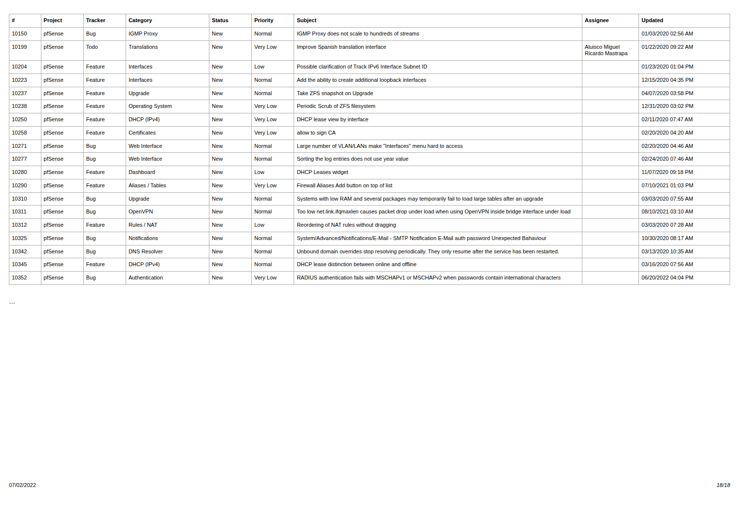| # | Project | Tracker | Category | Status | Priority | Subject | Assignee | Updated |
| --- | --- | --- | --- | --- | --- | --- | --- | --- |
| 10150 | pfSense | Bug | IGMP Proxy | New | Normal | IGMP Proxy does not scale to hundreds of streams | | 01/03/2020 02:56 AM |
| 10199 | pfSense | Todo | Translations | New | Very Low | Improve Spanish translation interface | Aluisco Miguel Ricardo Mastrapa | 01/22/2020 09:22 AM |
| 10204 | pfSense | Feature | Interfaces | New | Low | Possible clarification of Track IPv6 Interface Subnet ID | | 01/23/2020 01:04 PM |
| 10223 | pfSense | Feature | Interfaces | New | Normal | Add the ability to create additional loopback interfaces | | 12/15/2020 04:35 PM |
| 10237 | pfSense | Feature | Upgrade | New | Normal | Take ZFS snapshot on Upgrade | | 04/07/2020 03:58 PM |
| 10238 | pfSense | Feature | Operating System | New | Very Low | Periodic Scrub of ZFS filesystem | | 12/31/2020 03:02 PM |
| 10250 | pfSense | Feature | DHCP (IPv4) | New | Very Low | DHCP lease view by interface | | 02/11/2020 07:47 AM |
| 10258 | pfSense | Feature | Certificates | New | Very Low | allow to sign CA | | 02/20/2020 04:20 AM |
| 10271 | pfSense | Bug | Web Interface | New | Normal | Large number of VLAN/LANs make "Interfaces" menu hard to access | | 02/20/2020 04:46 AM |
| 10277 | pfSense | Bug | Web Interface | New | Normal | Sorting the log entries does not use year value | | 02/24/2020 07:46 AM |
| 10280 | pfSense | Feature | Dashboard | New | Low | DHCP Leases widget | | 11/07/2020 09:18 PM |
| 10290 | pfSense | Feature | Aliases / Tables | New | Very Low | Firewall Aliases Add button on top of list | | 07/10/2021 01:03 PM |
| 10310 | pfSense | Bug | Upgrade | New | Normal | Systems with low RAM and several packages may temporarily fail to load large tables after an upgrade | | 03/03/2020 07:55 AM |
| 10311 | pfSense | Bug | OpenVPN | New | Normal | Too low net.link.ifqmaxlen causes packet drop under load when using OpenVPN inside bridge interface under load | | 08/10/2021 03:10 AM |
| 10312 | pfSense | Feature | Rules / NAT | New | Low | Reordering of NAT rules without dragging | | 03/03/2020 07:28 AM |
| 10325 | pfSense | Bug | Notifications | New | Normal | System/Advanced/Notifications/E-Mail - SMTP Notification E-Mail auth password Unexpected Bahaviour | | 10/30/2020 08:17 AM |
| 10342 | pfSense | Bug | DNS Resolver | New | Normal | Unbound domain overrides stop resolving periodically. They only resume after the service has been restarted. | | 03/13/2020 10:35 AM |
| 10345 | pfSense | Feature | DHCP (IPv4) | New | Normal | DHCP lease distinction between online and offline | | 03/16/2020 07:56 AM |
| 10352 | pfSense | Bug | Authentication | New | Very Low | RADIUS authentication fails with MSCHAPv1 or MSCHAPv2 when passwords contain international characters | | 06/20/2022 04:04 PM |
…
07/02/2022 18/18